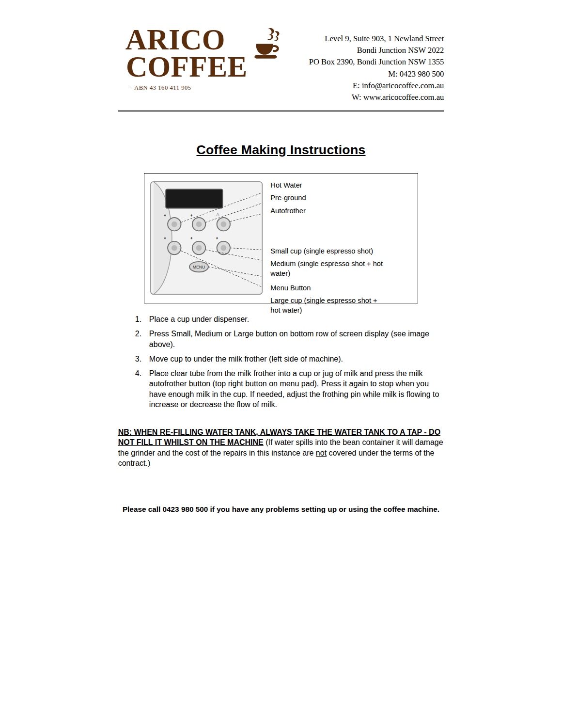ARICO COFFEE
·ABN 43 160 411 905
Level 9, Suite 903, 1 Newland Street
Bondi Junction NSW 2022
PO Box 2390, Bondi Junction NSW 1355
M: 0423 980 500
E: info@aricocoffee.com.au
W: www.aricocoffee.com.au
Coffee Making Instructions
MENU ♦ ♦ △ ♦ ♦ ♦
Hot Water
Pre-ground
Autofrother
Small cup (single espresso shot)
Medium (single espresso shot + hot water)
Menu Button
Large cup (single espresso shot + hot water)
Place a cup under dispenser.
Press Small, Medium or Large button on bottom row of screen display (see image above).
Move cup to under the milk frother (left side of machine).
Place clear tube from the milk frother into a cup or jug of milk and press the milk autofrother button (top right button on menu pad). Press it again to stop when you have enough milk in the cup. If needed, adjust the frothing pin while milk is flowing to increase or decrease the flow of milk.
NB: WHEN RE-FILLING WATER TANK, ALWAYS TAKE THE WATER TANK TO A TAP - DO NOT FILL IT WHILST ON THE MACHINE (If water spills into the bean container it will damage the grinder and the cost of the repairs in this instance are not covered under the terms of the contract.)
Please call 0423 980 500 if you have any problems setting up or using the coffee machine.